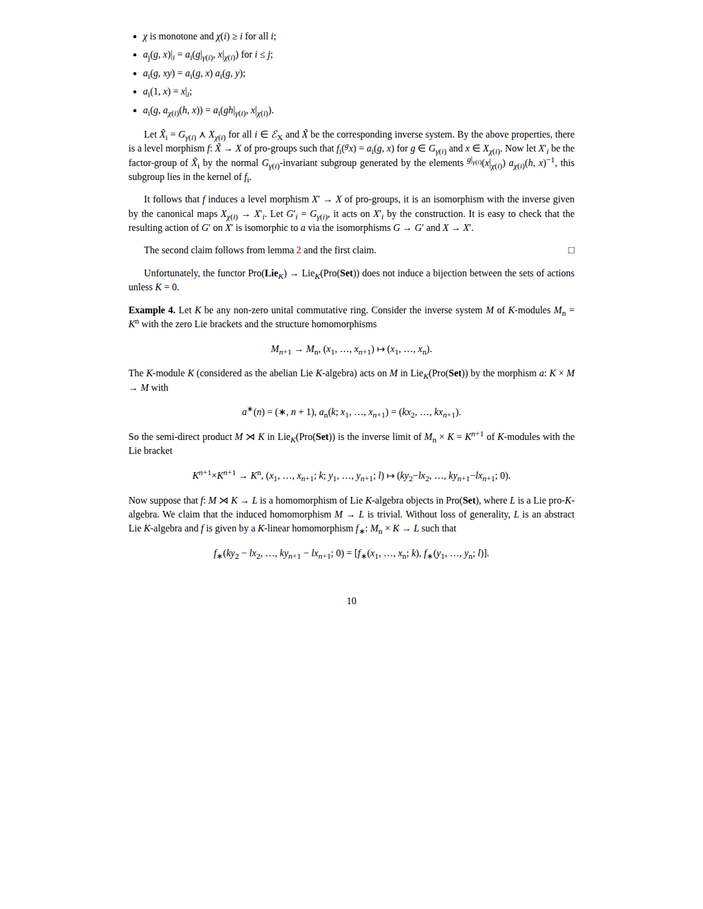χ is monotone and χ(i) ≥ i for all i;
aj(g, x)|i = ai(g|γ(i), x|χ(i)) for i ≤ j;
ai(g, xy) = ai(g, x) ai(g, y);
ai(1, x) = x|i;
ai(g, aχ(i)(h, x)) = ai(gh|γ(i), x|χ(i)).
Let X̃i = Gγ(i) ⋏ Xχ(i) for all i ∈ ℰX and X̃ be the corresponding inverse system. By the above properties, there is a level morphism f: X̃ → X of pro-groups such that fi(gx) = ai(g, x) for g ∈ Gγ(i) and x ∈ Xχ(i). Now let X′i be the factor-group of X̃i by the normal Gγ(i)-invariant subgroup generated by the elements g|γ(i)(x|χ(i)) aχ(i)(h, x)−1, this subgroup lies in the kernel of fi.
It follows that f induces a level morphism X′ → X of pro-groups, it is an isomorphism with the inverse given by the canonical maps Xχ(i) → X′i. Let G′i = Gγ(i), it acts on X′i by the construction. It is easy to check that the resulting action of G′ on X′ is isomorphic to a via the isomorphisms G → G′ and X → X′.
The second claim follows from lemma 2 and the first claim. □
Unfortunately, the functor Pro(LieK) → LieK(Pro(Set)) does not induce a bijection between the sets of actions unless K = 0.
Example 4. Let K be any non-zero unital commutative ring. Consider the inverse system M of K-modules Mn = Kn with the zero Lie brackets and the structure homomorphisms
Mn+1 → Mn, (x1, …, xn+1) ↦ (x1, …, xn).
The K-module K (considered as the abelian Lie K-algebra) acts on M in LieK(Pro(Set)) by the morphism a: K × M → M with
a∗(n) = (∗, n + 1), an(k; x1, …, xn+1) = (kx2, …, kxn+1).
So the semi-direct product M ⋊ K in LieK(Pro(Set)) is the inverse limit of Mn × K = Kn+1 of K-modules with the Lie bracket
Kn+1×Kn+1 → Kn, (x1, …, xn+1; k; y1, …, yn+1; l) ↦ (ky2−lx2, …, kyn+1−lxn+1; 0).
Now suppose that f: M ⋊ K → L is a homomorphism of Lie K-algebra objects in Pro(Set), where L is a Lie pro-K-algebra. We claim that the induced homomorphism M → L is trivial. Without loss of generality, L is an abstract Lie K-algebra and f is given by a K-linear homomorphism f∗: Mn × K → L such that
f∗(ky2 − lx2, …, kyn+1 − lxn+1; 0) = [f∗(x1, …, xn; k), f∗(y1, …, yn; l)].
10